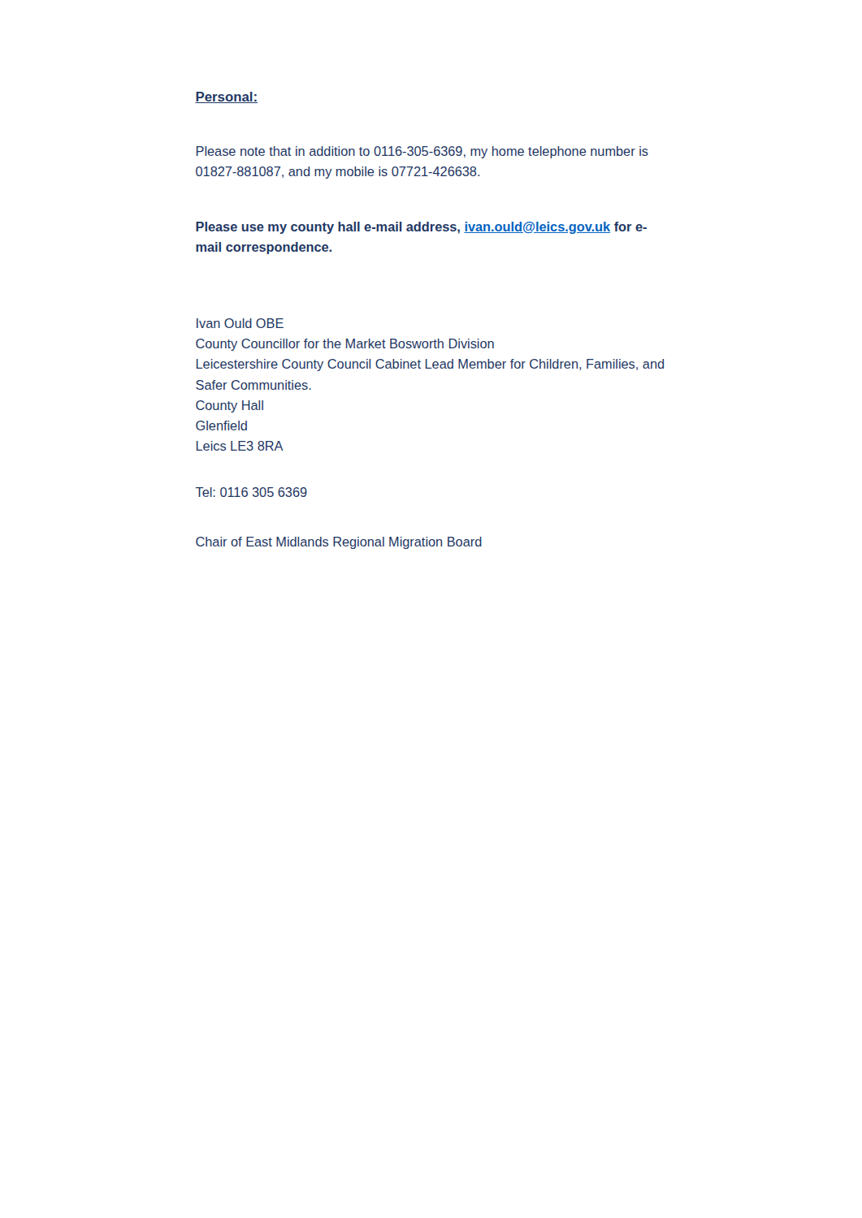Personal:
Please note that in addition to 0116-305-6369, my home telephone number is 01827-881087, and my mobile is 07721-426638.
Please use my county hall e-mail address, ivan.ould@leics.gov.uk for e-mail correspondence.
Ivan Ould OBE
County Councillor for the Market Bosworth Division
Leicestershire County Council Cabinet Lead Member for Children, Families, and Safer Communities.
County Hall
Glenfield
Leics LE3 8RA
Tel: 0116 305 6369
Chair of East Midlands Regional Migration Board